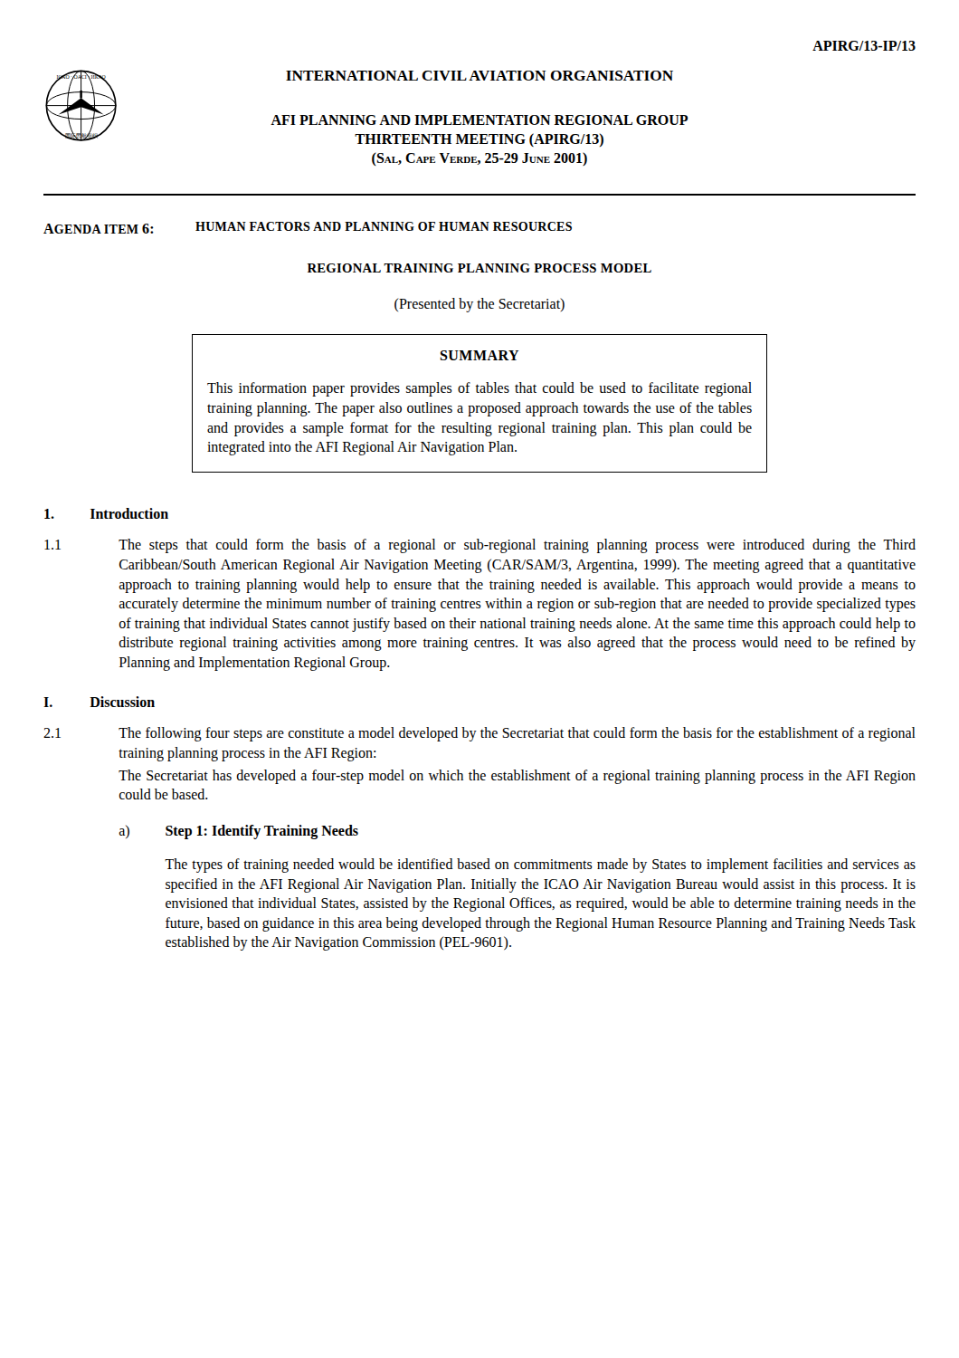APIRG/13-IP/13
ICAO · OACI · ИКАО 国际民航组织
INTERNATIONAL CIVIL AVIATION ORGANISATION
AFI PLANNING AND IMPLEMENTATION REGIONAL GROUP
THIRTEENTH MEETING (APIRG/13)
(Sal, Cape Verde, 25-29 June 2001)
AGENDA ITEM 6:
HUMAN FACTORS AND PLANNING OF HUMAN RESOURCES
REGIONAL TRAINING PLANNING PROCESS MODEL
(Presented by the Secretariat)
SUMMARY
This information paper provides samples of tables that could be used to facilitate regional training planning. The paper also outlines a proposed approach towards the use of the tables and provides a sample format for the resulting regional training plan. This plan could be integrated into the AFI Regional Air Navigation Plan.
1. Introduction
1.1
The steps that could form the basis of a regional or sub-regional training planning process were introduced during the Third Caribbean/South American Regional Air Navigation Meeting (CAR/SAM/3, Argentina, 1999). The meeting agreed that a quantitative approach to training planning would help to ensure that the training needed is available. This approach would provide a means to accurately determine the minimum number of training centres within a region or sub-region that are needed to provide specialized types of training that individual States cannot justify based on their national training needs alone. At the same time this approach could help to distribute regional training activities among more training centres. It was also agreed that the process would need to be refined by Planning and Implementation Regional Group.
I. Discussion
2.1
The following four steps are constitute a model developed by the Secretariat that could form the basis for the establishment of a regional training planning process in the AFI Region:
The Secretariat has developed a four-step model on which the establishment of a regional training planning process in the AFI Region could be based.
a)
Step 1: Identify Training Needs
The types of training needed would be identified based on commitments made by States to implement facilities and services as specified in the AFI Regional Air Navigation Plan. Initially the ICAO Air Navigation Bureau would assist in this process. It is envisioned that individual States, assisted by the Regional Offices, as required, would be able to determine training needs in the future, based on guidance in this area being developed through the Regional Human Resource Planning and Training Needs Task established by the Air Navigation Commission (PEL-9601).